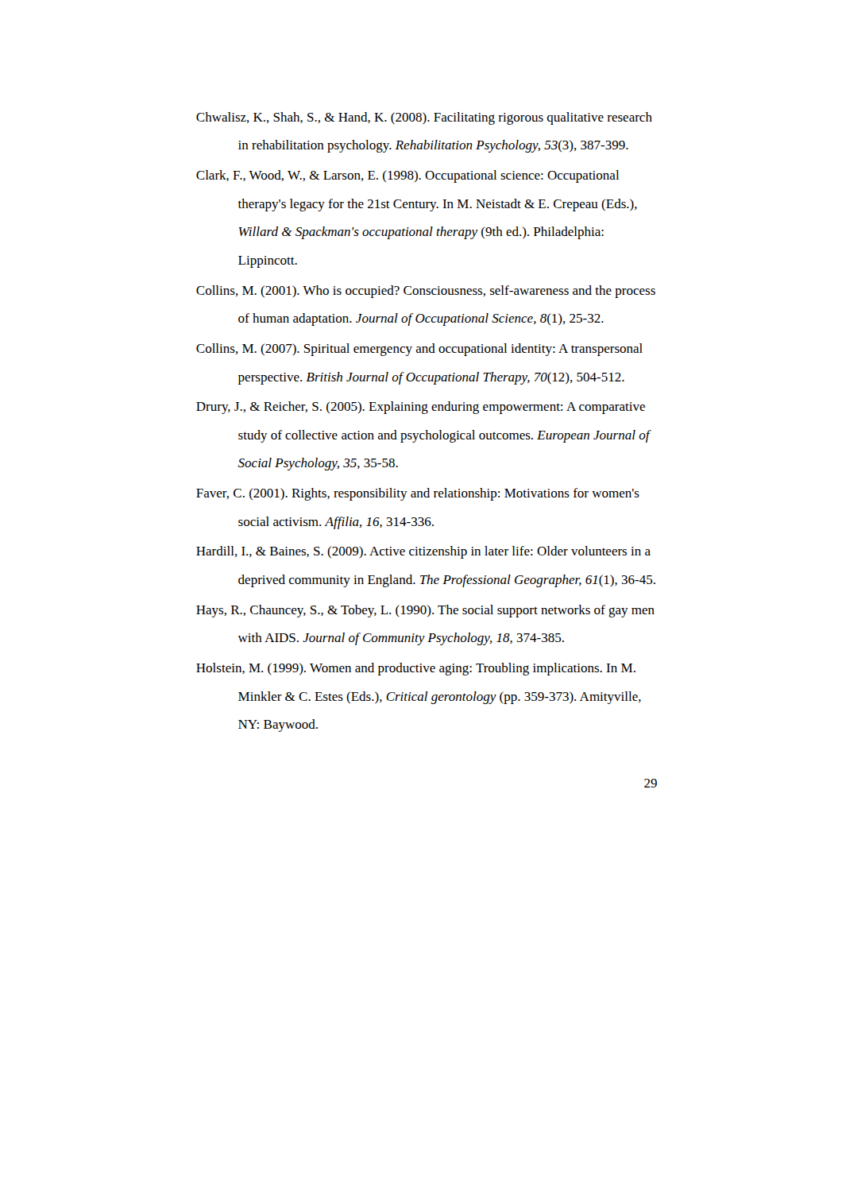Chwalisz, K., Shah, S., & Hand, K. (2008). Facilitating rigorous qualitative research in rehabilitation psychology. Rehabilitation Psychology, 53(3), 387-399.
Clark, F., Wood, W., & Larson, E. (1998). Occupational science: Occupational therapy's legacy for the 21st Century. In M. Neistadt & E. Crepeau (Eds.), Willard & Spackman's occupational therapy (9th ed.). Philadelphia: Lippincott.
Collins, M. (2001). Who is occupied? Consciousness, self-awareness and the process of human adaptation. Journal of Occupational Science, 8(1), 25-32.
Collins, M. (2007). Spiritual emergency and occupational identity: A transpersonal perspective. British Journal of Occupational Therapy, 70(12), 504-512.
Drury, J., & Reicher, S. (2005). Explaining enduring empowerment: A comparative study of collective action and psychological outcomes. European Journal of Social Psychology, 35, 35-58.
Faver, C. (2001). Rights, responsibility and relationship: Motivations for women's social activism. Affilia, 16, 314-336.
Hardill, I., & Baines, S. (2009). Active citizenship in later life: Older volunteers in a deprived community in England. The Professional Geographer, 61(1), 36-45.
Hays, R., Chauncey, S., & Tobey, L. (1990). The social support networks of gay men with AIDS. Journal of Community Psychology, 18, 374-385.
Holstein, M. (1999). Women and productive aging: Troubling implications. In M. Minkler & C. Estes (Eds.), Critical gerontology (pp. 359-373). Amityville, NY: Baywood.
29